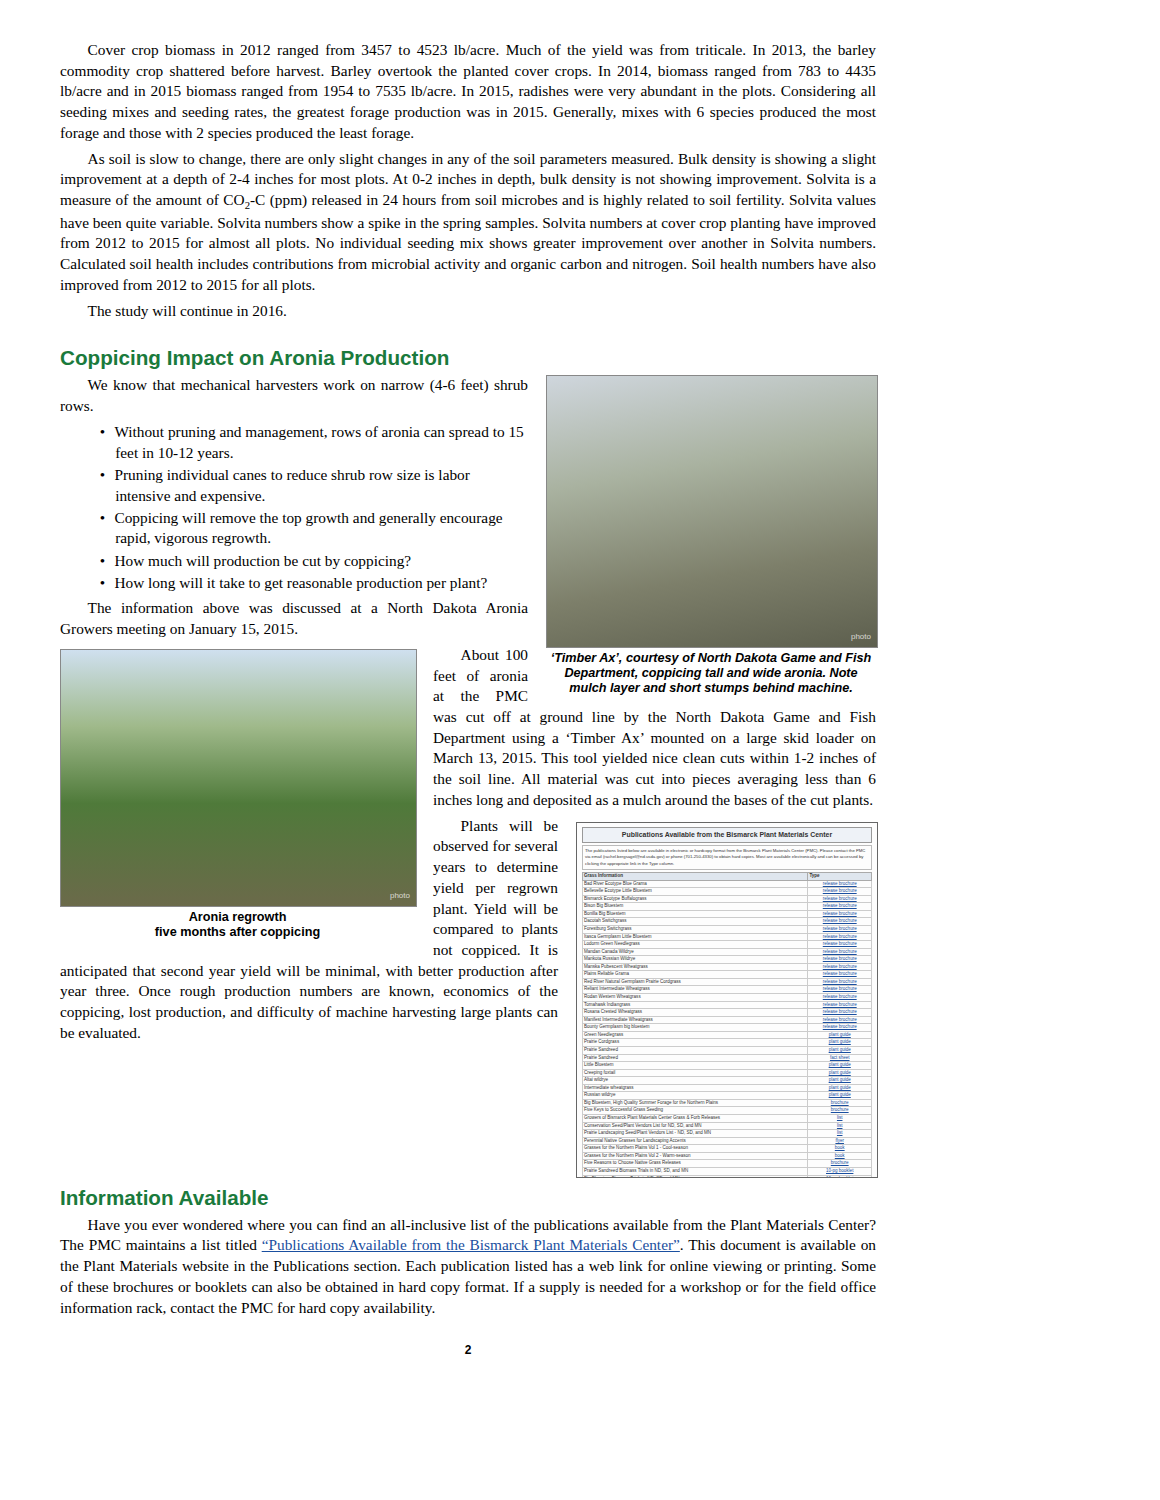Cover crop biomass in 2012 ranged from 3457 to 4523 lb/acre. Much of the yield was from triticale. In 2013, the barley commodity crop shattered before harvest. Barley overtook the planted cover crops. In 2014, biomass ranged from 783 to 4435 lb/acre and in 2015 biomass ranged from 1954 to 7535 lb/acre. In 2015, radishes were very abundant in the plots. Considering all seeding mixes and seeding rates, the greatest forage production was in 2015. Generally, mixes with 6 species produced the most forage and those with 2 species produced the least forage.
As soil is slow to change, there are only slight changes in any of the soil parameters measured. Bulk density is showing a slight improvement at a depth of 2-4 inches for most plots. At 0-2 inches in depth, bulk density is not showing improvement. Solvita is a measure of the amount of CO2-C (ppm) released in 24 hours from soil microbes and is highly related to soil fertility. Solvita values have been quite variable. Solvita numbers show a spike in the spring samples. Solvita numbers at cover crop planting have improved from 2012 to 2015 for almost all plots. No individual seeding mix shows greater improvement over another in Solvita numbers. Calculated soil health includes contributions from microbial activity and organic carbon and nitrogen. Soil health numbers have also improved from 2012 to 2015 for all plots.
The study will continue in 2016.
Coppicing Impact on Aronia Production
photo
‘Timber Ax’, courtesy of North Dakota Game and Fish Department, coppicing tall and wide aronia. Note mulch layer and short stumps behind machine.
We know that mechanical harvesters work on narrow (4-6 feet) shrub rows.
Without pruning and management, rows of aronia can spread to 15 feet in 10-12 years.
Pruning individual canes to reduce shrub row size is labor intensive and expensive.
Coppicing will remove the top growth and generally encourage rapid, vigorous regrowth.
How much will production be cut by coppicing?
How long will it take to get reasonable production per plant?
The information above was discussed at a North Dakota Aronia Growers meeting on January 15, 2015.
photo
Aronia regrowth
five months after coppicing
About 100 feet of aronia at the PMC was cut off at ground line by the North Dakota Game and Fish Department using a ‘Timber Ax’ mounted on a large skid loader on March 13, 2015. This tool yielded nice clean cuts within 1-2 inches of the soil line. All material was cut into pieces averaging less than 6 inches long and deposited as a mulch around the bases of the cut plants.
Publications Available from the Bismarck Plant Materials Center
The publications listed below are available in electronic or hardcopy format from the Bismarck Plant Materials Center (PMC). Please contact the PMC via email (rachel.bergsagel@nd.usda.gov) or phone (701-250-4330) to obtain hard copies. Most are available electronically and can be accessed by clicking the appropriate link in the Type column.
| Grass Information | Type |
| --- | --- |
| Bad River Ecotype Blue Grama | release brochure |
| Bellevelle Ecotype Little Bluestem | release brochure |
| Bismarck Ecotype Buffalograss | release brochure |
| Bison Big Bluestem | release brochure |
| Bonilla Big Bluestem | release brochure |
| Dacotah Switchgrass | release brochure |
| Forestburg Switchgrass | release brochure |
| Itasca Germplasm Little Bluestem | release brochure |
| Lodorm Green Needlegrass | release brochure |
| Mandan Canada Wildrye | release brochure |
| Mankota Russian Wildrye | release brochure |
| Manska Pubescent Wheatgrass | release brochure |
| Plains Reliable Grama | release brochure |
| Red River Natural Germplasm Prairie Cordgrass | release brochure |
| Reliant Intermediate Wheatgrass | release brochure |
| Rodan Western Wheatgrass | release brochure |
| Tomahawk Indiangrass | release brochure |
| Rosana Crested Wheatgrass | release brochure |
| Manifest Intermediate Wheatgrass | release brochure |
| Bounty Germplasm big bluestem | release brochure |
| Green Needlegrass | plant guide |
| Prairie Cordgrass | plant guide |
| Prairie Sandreed | plant guide |
| Prairie Sandreed | fact sheet |
| Little Bluestem | plant guide |
| Creeping foxtail | plant guide |
| Altai wildrye | plant guide |
| Intermediate wheatgrass | plant guide |
| Russian wildrye | plant guide |
| Big Bluestem, High Quality Summer Forage for the Northern Plains | brochure |
| Five Keys to Successful Grass Seeding | brochure |
| Growers of Bismarck Plant Materials Center Grass & Forb Releases | list |
| Conservation Seed/Plant Vendors List for ND, SD, and MN | list |
| Prairie Landscaping Seed/Plant Vendors List - ND, SD, and MN | list |
| Perennial Native Grasses for Landscaping Accents | flyer |
| Grasses for the Northern Plains Vol 1 - Cool-season | book |
| Grasses for the Northern Plains Vol 2 - Warm-season | book |
| Five Reasons to Choose Native Grass Releases | brochure |
| Prairie Sandreed Biomass Trials in ND, SD, and MN | 10-pg booklet |
| Big Bluestem Biomass Trials in ND, SD and MN | 10-pg booklet |
| Indiangrass Biomass Trials in ND, SD, and MN | 10-pg booklet |
| Bobcats Grama Performance Trials in ND, SD, and MN | 10-pg booklet |
| Prairie Sandreed & Sand Bluestem Performance Native Grass Trials | 10-pg booklet |
| Grass Varieties for North Dakota (R-794, revised 2011) | 10-pg booklet |
| Big Bluestem Varieties for Minnesota | fact sheet |
1/26/2016
Plants will be observed for several years to determine yield per regrown plant. Yield will be compared to plants not coppiced. It is anticipated that second year yield will be minimal, with better production after year three. Once rough production numbers are known, economics of the coppicing, lost production, and difficulty of machine harvesting large plants can be evaluated.
Information Available
Have you ever wondered where you can find an all-inclusive list of the publications available from the Plant Materials Center? The PMC maintains a list titled “Publications Available from the Bismarck Plant Materials Center”. This document is available on the Plant Materials website in the Publications section. Each publication listed has a web link for online viewing or printing. Some of these brochures or booklets can also be obtained in hard copy format. If a supply is needed for a workshop or for the field office information rack, contact the PMC for hard copy availability.
2